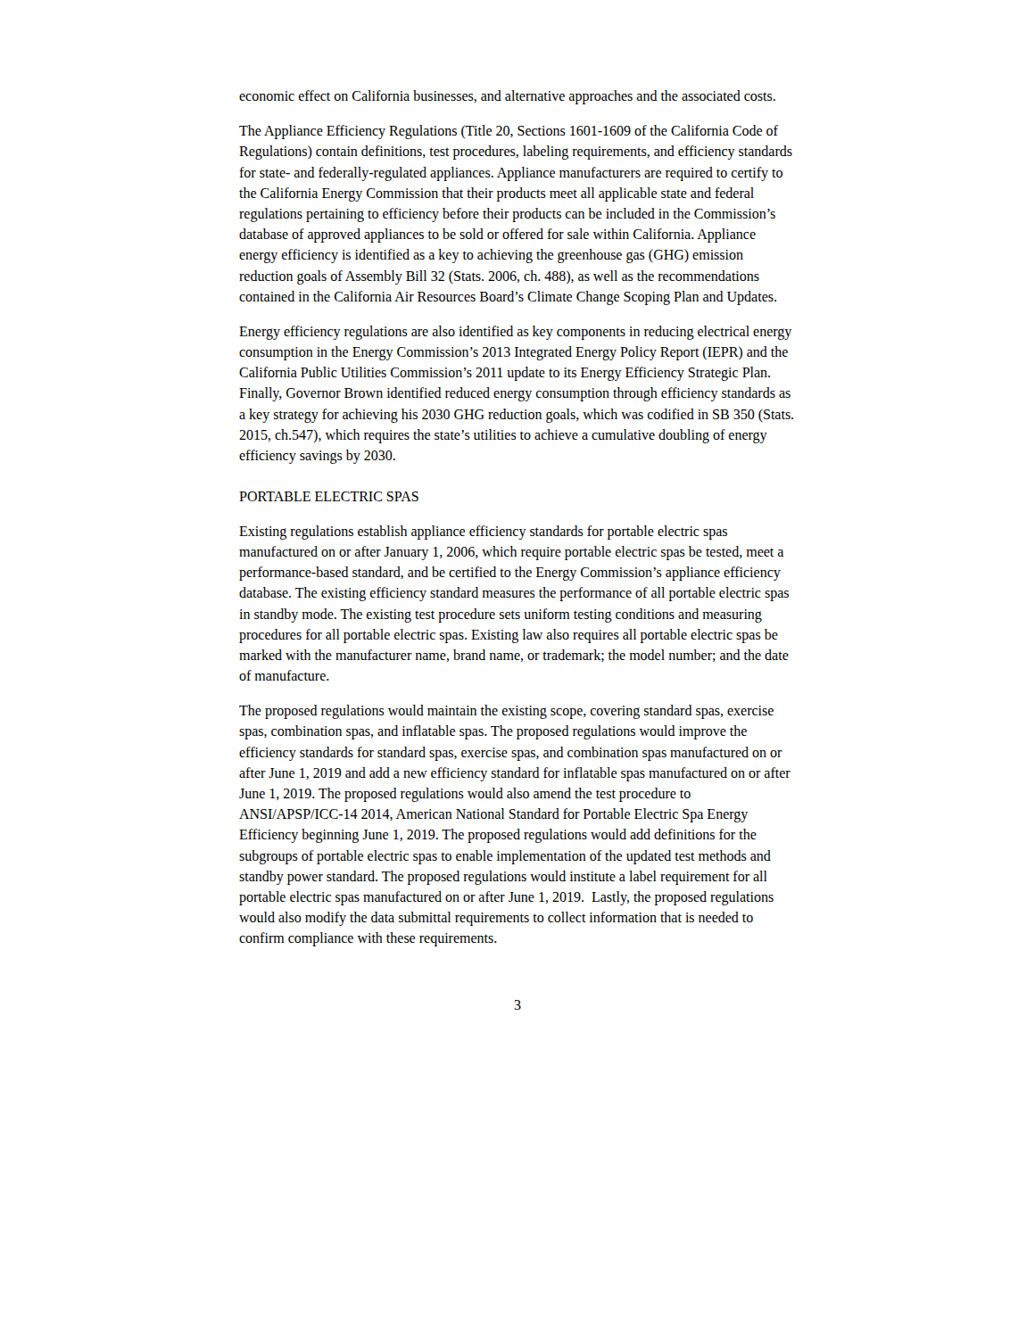economic effect on California businesses, and alternative approaches and the associated costs.
The Appliance Efficiency Regulations (Title 20, Sections 1601-1609 of the California Code of Regulations) contain definitions, test procedures, labeling requirements, and efficiency standards for state- and federally-regulated appliances. Appliance manufacturers are required to certify to the California Energy Commission that their products meet all applicable state and federal regulations pertaining to efficiency before their products can be included in the Commission’s database of approved appliances to be sold or offered for sale within California. Appliance energy efficiency is identified as a key to achieving the greenhouse gas (GHG) emission reduction goals of Assembly Bill 32 (Stats. 2006, ch. 488), as well as the recommendations contained in the California Air Resources Board’s Climate Change Scoping Plan and Updates.
Energy efficiency regulations are also identified as key components in reducing electrical energy consumption in the Energy Commission’s 2013 Integrated Energy Policy Report (IEPR) and the California Public Utilities Commission’s 2011 update to its Energy Efficiency Strategic Plan. Finally, Governor Brown identified reduced energy consumption through efficiency standards as a key strategy for achieving his 2030 GHG reduction goals, which was codified in SB 350 (Stats. 2015, ch.547), which requires the state’s utilities to achieve a cumulative doubling of energy efficiency savings by 2030.
Portable Electric Spas
Existing regulations establish appliance efficiency standards for portable electric spas manufactured on or after January 1, 2006, which require portable electric spas be tested, meet a performance-based standard, and be certified to the Energy Commission’s appliance efficiency database. The existing efficiency standard measures the performance of all portable electric spas in standby mode. The existing test procedure sets uniform testing conditions and measuring procedures for all portable electric spas. Existing law also requires all portable electric spas be marked with the manufacturer name, brand name, or trademark; the model number; and the date of manufacture.
The proposed regulations would maintain the existing scope, covering standard spas, exercise spas, combination spas, and inflatable spas. The proposed regulations would improve the efficiency standards for standard spas, exercise spas, and combination spas manufactured on or after June 1, 2019 and add a new efficiency standard for inflatable spas manufactured on or after June 1, 2019. The proposed regulations would also amend the test procedure to ANSI/APSP/ICC-14 2014, American National Standard for Portable Electric Spa Energy Efficiency beginning June 1, 2019. The proposed regulations would add definitions for the subgroups of portable electric spas to enable implementation of the updated test methods and standby power standard. The proposed regulations would institute a label requirement for all portable electric spas manufactured on or after June 1, 2019. Lastly, the proposed regulations would also modify the data submittal requirements to collect information that is needed to confirm compliance with these requirements.
3